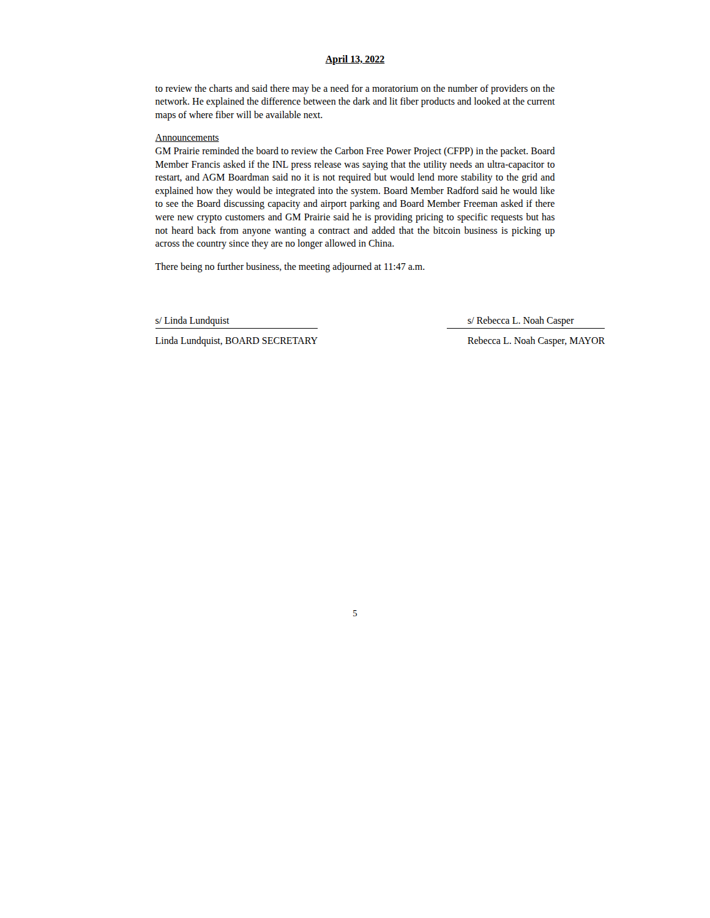April 13, 2022
to review the charts and said there may be a need for a moratorium on the number of providers on the network. He explained the difference between the dark and lit fiber products and looked at the current maps of where fiber will be available next.
Announcements
GM Prairie reminded the board to review the Carbon Free Power Project (CFPP) in the packet. Board Member Francis asked if the INL press release was saying that the utility needs an ultra-capacitor to restart, and AGM Boardman said no it is not required but would lend more stability to the grid and explained how they would be integrated into the system. Board Member Radford said he would like to see the Board discussing capacity and airport parking and Board Member Freeman asked if there were new crypto customers and GM Prairie said he is providing pricing to specific requests but has not heard back from anyone wanting a contract and added that the bitcoin business is picking up across the country since they are no longer allowed in China.
There being no further business, the meeting adjourned at 11:47 a.m.
s/ Linda Lundquist
Linda Lundquist, BOARD SECRETARY
s/ Rebecca L. Noah Casper
Rebecca L. Noah Casper, MAYOR
5